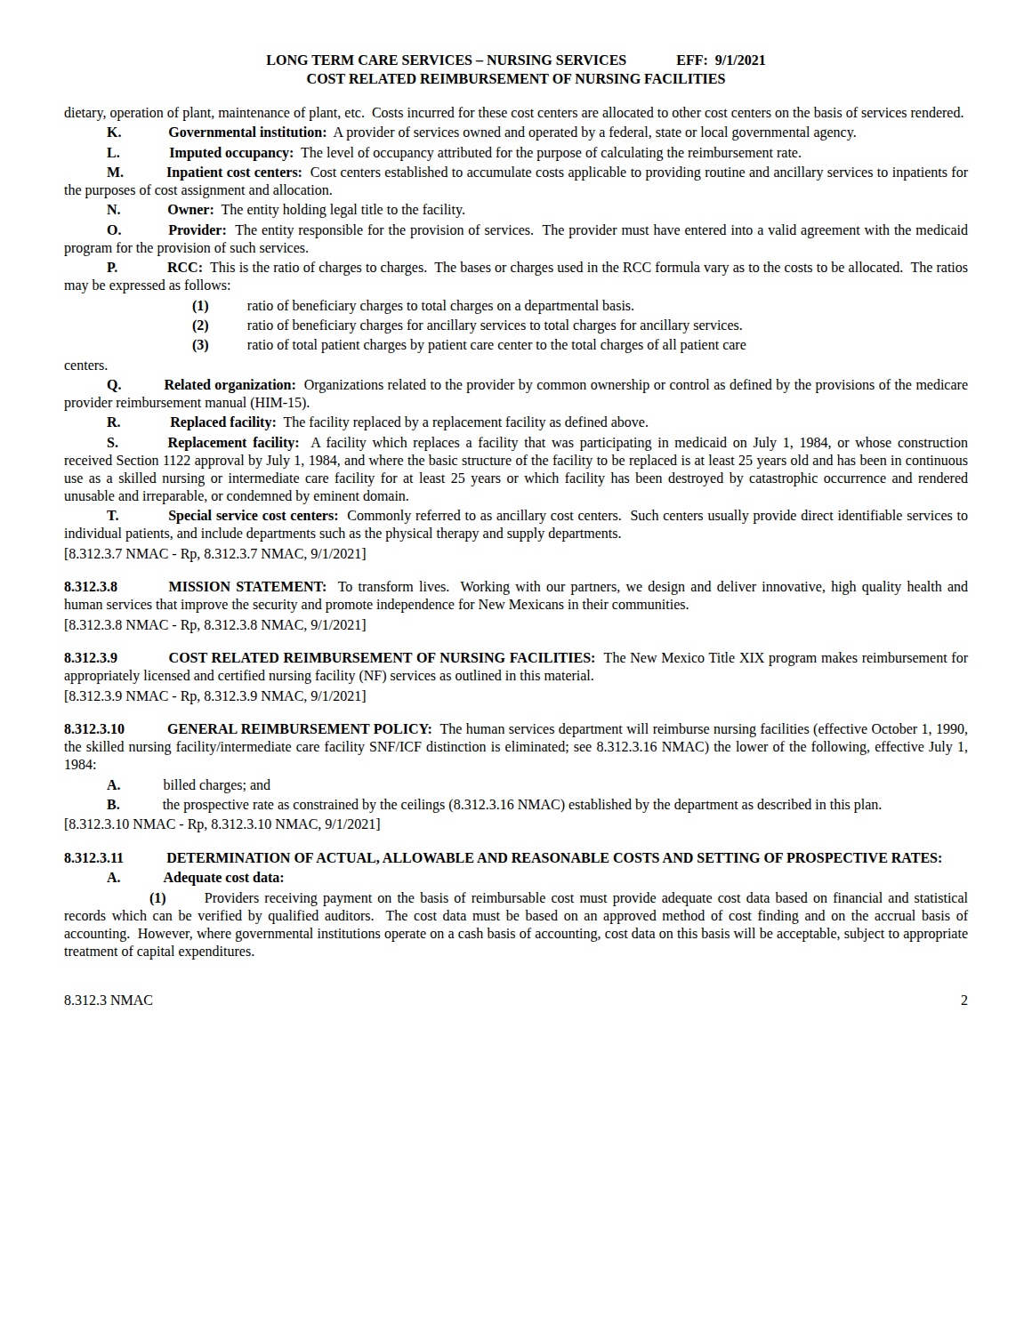LONG TERM CARE SERVICES – NURSING SERVICES EFF: 9/1/2021
COST RELATED REIMBURSEMENT OF NURSING FACILITIES
dietary, operation of plant, maintenance of plant, etc. Costs incurred for these cost centers are allocated to other cost centers on the basis of services rendered.
K. Governmental institution: A provider of services owned and operated by a federal, state or local governmental agency.
L. Imputed occupancy: The level of occupancy attributed for the purpose of calculating the reimbursement rate.
M. Inpatient cost centers: Cost centers established to accumulate costs applicable to providing routine and ancillary services to inpatients for the purposes of cost assignment and allocation.
N. Owner: The entity holding legal title to the facility.
O. Provider: The entity responsible for the provision of services. The provider must have entered into a valid agreement with the medicaid program for the provision of such services.
P. RCC: This is the ratio of charges to charges. The bases or charges used in the RCC formula vary as to the costs to be allocated. The ratios may be expressed as follows:
(1) ratio of beneficiary charges to total charges on a departmental basis.
(2) ratio of beneficiary charges for ancillary services to total charges for ancillary services.
(3) ratio of total patient charges by patient care center to the total charges of all patient care
centers.
Q. Related organization: Organizations related to the provider by common ownership or control as defined by the provisions of the medicare provider reimbursement manual (HIM-15).
R. Replaced facility: The facility replaced by a replacement facility as defined above.
S. Replacement facility: A facility which replaces a facility that was participating in medicaid on July 1, 1984, or whose construction received Section 1122 approval by July 1, 1984, and where the basic structure of the facility to be replaced is at least 25 years old and has been in continuous use as a skilled nursing or intermediate care facility for at least 25 years or which facility has been destroyed by catastrophic occurrence and rendered unusable and irreparable, or condemned by eminent domain.
T. Special service cost centers: Commonly referred to as ancillary cost centers. Such centers usually provide direct identifiable services to individual patients, and include departments such as the physical therapy and supply departments.
[8.312.3.7 NMAC - Rp, 8.312.3.7 NMAC, 9/1/2021]
8.312.3.8 MISSION STATEMENT: To transform lives. Working with our partners, we design and deliver innovative, high quality health and human services that improve the security and promote independence for New Mexicans in their communities.
[8.312.3.8 NMAC - Rp, 8.312.3.8 NMAC, 9/1/2021]
8.312.3.9 COST RELATED REIMBURSEMENT OF NURSING FACILITIES: The New Mexico Title XIX program makes reimbursement for appropriately licensed and certified nursing facility (NF) services as outlined in this material.
[8.312.3.9 NMAC - Rp, 8.312.3.9 NMAC, 9/1/2021]
8.312.3.10 GENERAL REIMBURSEMENT POLICY: The human services department will reimburse nursing facilities (effective October 1, 1990, the skilled nursing facility/intermediate care facility SNF/ICF distinction is eliminated; see 8.312.3.16 NMAC) the lower of the following, effective July 1, 1984:
A. billed charges; and
B. the prospective rate as constrained by the ceilings (8.312.3.16 NMAC) established by the department as described in this plan.
[8.312.3.10 NMAC - Rp, 8.312.3.10 NMAC, 9/1/2021]
8.312.3.11 DETERMINATION OF ACTUAL, ALLOWABLE AND REASONABLE COSTS AND SETTING OF PROSPECTIVE RATES:
A. Adequate cost data:
(1) Providers receiving payment on the basis of reimbursable cost must provide adequate cost data based on financial and statistical records which can be verified by qualified auditors. The cost data must be based on an approved method of cost finding and on the accrual basis of accounting. However, where governmental institutions operate on a cash basis of accounting, cost data on this basis will be acceptable, subject to appropriate treatment of capital expenditures.
8.312.3 NMAC 2